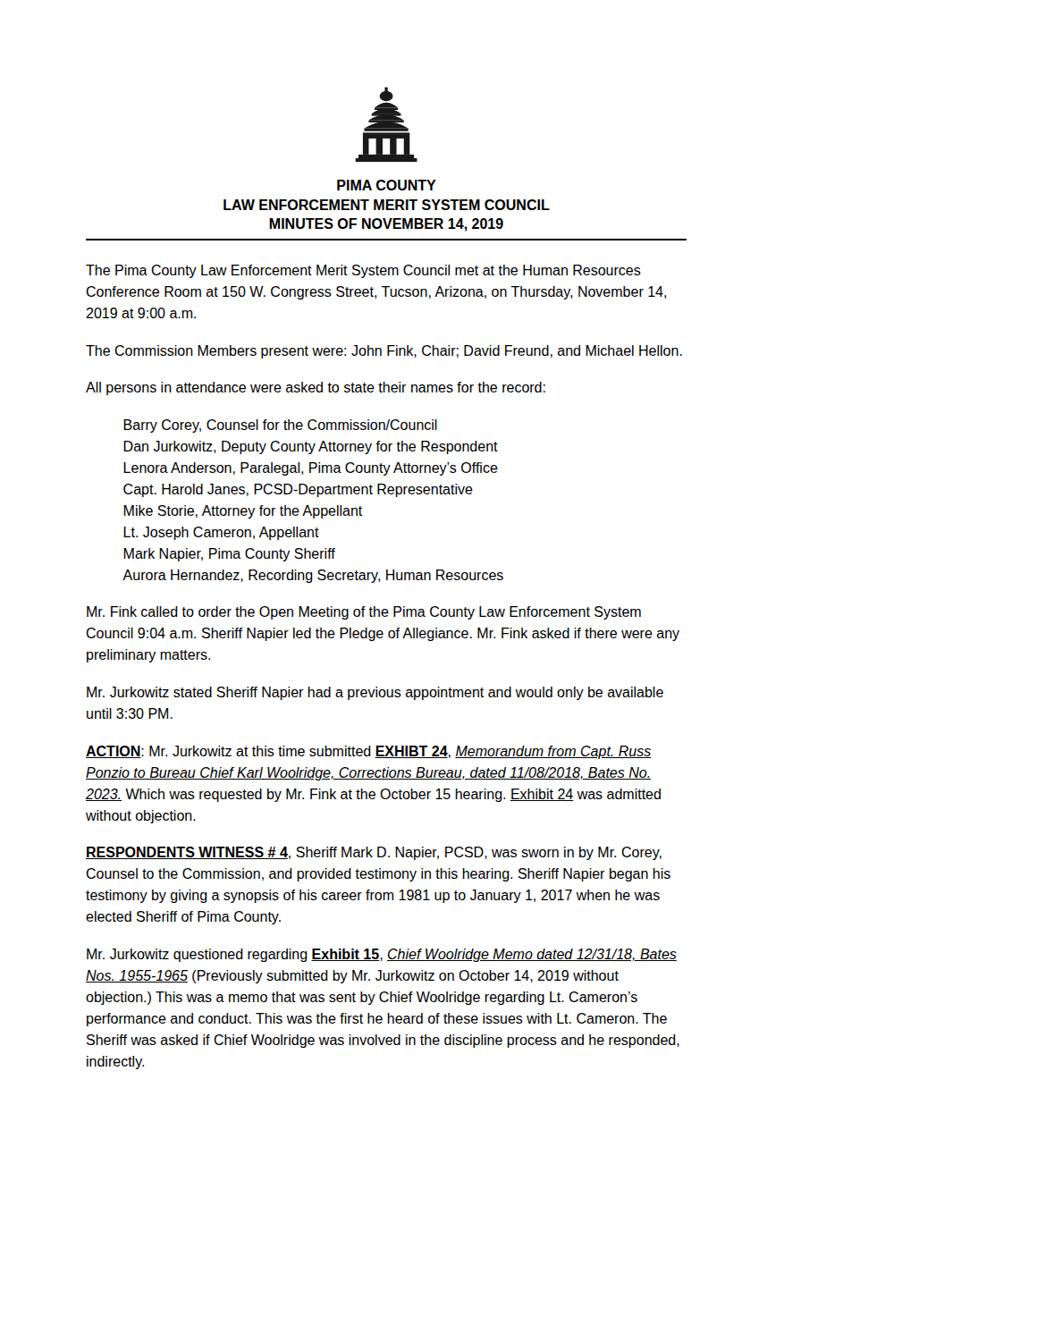PIMA COUNTY
LAW ENFORCEMENT MERIT SYSTEM COUNCIL
MINUTES OF NOVEMBER 14, 2019
The Pima County Law Enforcement Merit System Council met at the Human Resources Conference Room at 150 W. Congress Street, Tucson, Arizona, on Thursday, November 14, 2019 at 9:00 a.m.
The Commission Members present were: John Fink, Chair; David Freund, and Michael Hellon.
All persons in attendance were asked to state their names for the record:
Barry Corey, Counsel for the Commission/Council
Dan Jurkowitz, Deputy County Attorney for the Respondent
Lenora Anderson, Paralegal, Pima County Attorney’s Office
Capt. Harold Janes, PCSD-Department Representative
Mike Storie, Attorney for the Appellant
Lt. Joseph Cameron, Appellant
Mark Napier, Pima County Sheriff
Aurora Hernandez, Recording Secretary, Human Resources
Mr. Fink called to order the Open Meeting of the Pima County Law Enforcement System Council 9:04 a.m. Sheriff Napier led the Pledge of Allegiance. Mr. Fink asked if there were any preliminary matters.
Mr. Jurkowitz stated Sheriff Napier had a previous appointment and would only be available until 3:30 PM.
ACTION: Mr. Jurkowitz at this time submitted EXHIBT 24, Memorandum from Capt. Russ Ponzio to Bureau Chief Karl Woolridge, Corrections Bureau, dated 11/08/2018, Bates No. 2023. Which was requested by Mr. Fink at the October 15 hearing. Exhibit 24 was admitted without objection.
RESPONDENTS WITNESS # 4, Sheriff Mark D. Napier, PCSD, was sworn in by Mr. Corey, Counsel to the Commission, and provided testimony in this hearing. Sheriff Napier began his testimony by giving a synopsis of his career from 1981 up to January 1, 2017 when he was elected Sheriff of Pima County.
Mr. Jurkowitz questioned regarding Exhibit 15, Chief Woolridge Memo dated 12/31/18, Bates Nos. 1955-1965 (Previously submitted by Mr. Jurkowitz on October 14, 2019 without objection.) This was a memo that was sent by Chief Woolridge regarding Lt. Cameron’s performance and conduct. This was the first he heard of these issues with Lt. Cameron. The Sheriff was asked if Chief Woolridge was involved in the discipline process and he responded, indirectly.